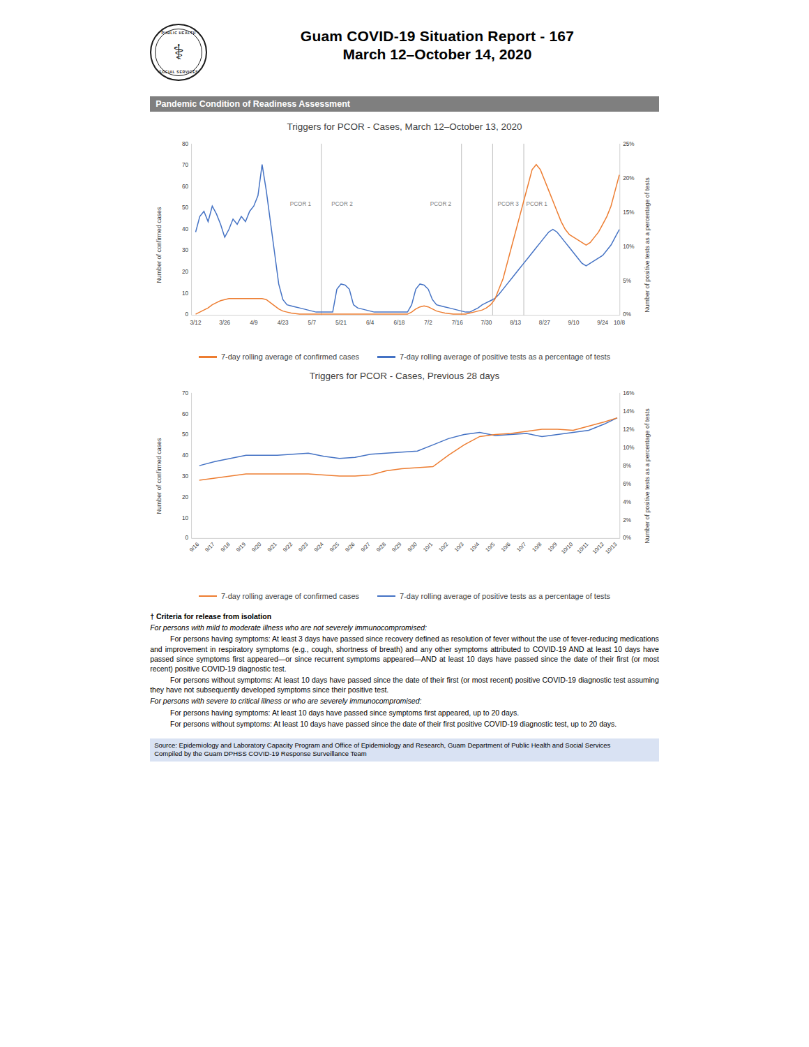Public Health
⚕
Social Services
Guam COVID-19 Situation Report - 167
March 12–October 14, 2020
Pandemic Condition of Readiness Assessment
Triggers for PCOR - Cases, March 12–October 13, 2020
Number of confirmed cases Number of positive tests as a percentage of tests 80 70 60 50 40 30 20 10 0 25% 20% 15% 10% 5% 0% PCOR 1 PCOR 2 PCOR 2 PCOR 3 PCOR 1 3/12 3/26 4/9 4/23 5/7 5/21 6/4 6/18 7/2 7/16 7/30 8/13 8/27 9/10 9/24 10/8
7-day rolling average of confirmed cases
7-day rolling average of positive tests as a percentage of tests
Triggers for PCOR - Cases, Previous 28 days
Number of confirmed cases Number of positive tests as a percentage of tests 70 60 50 40 30 20 10 0 16% 14% 12% 10% 8% 6% 4% 2% 0% 9/16 9/17 9/18 9/19 9/20 9/21 9/22 9/23 9/24 9/25 9/26 9/27 9/28 9/29 9/30 10/1 10/2 10/3 10/4 10/5 10/6 10/7 10/8 10/9 10/10 10/11 10/12 10/13
7-day rolling average of confirmed cases
7-day rolling average of positive tests as a percentage of tests
† Criteria for release from isolation
For persons with mild to moderate illness who are not severely immunocompromised:
For persons having symptoms: At least 3 days have passed since recovery defined as resolution of fever without the use of fever-reducing medications and improvement in respiratory symptoms (e.g., cough, shortness of breath) and any other symptoms attributed to COVID-19 AND at least 10 days have passed since symptoms first appeared—or since recurrent symptoms appeared—AND at least 10 days have passed since the date of their first (or most recent) positive COVID-19 diagnostic test.
For persons without symptoms: At least 10 days have passed since the date of their first (or most recent) positive COVID-19 diagnostic test assuming they have not subsequently developed symptoms since their positive test.
For persons with severe to critical illness or who are severely immunocompromised:
For persons having symptoms: At least 10 days have passed since symptoms first appeared, up to 20 days.
For persons without symptoms: At least 10 days have passed since the date of their first positive COVID-19 diagnostic test, up to 20 days.
Source: Epidemiology and Laboratory Capacity Program and Office of Epidemiology and Research, Guam Department of Public Health and Social Services
Compiled by the Guam DPHSS COVID-19 Response Surveillance Team